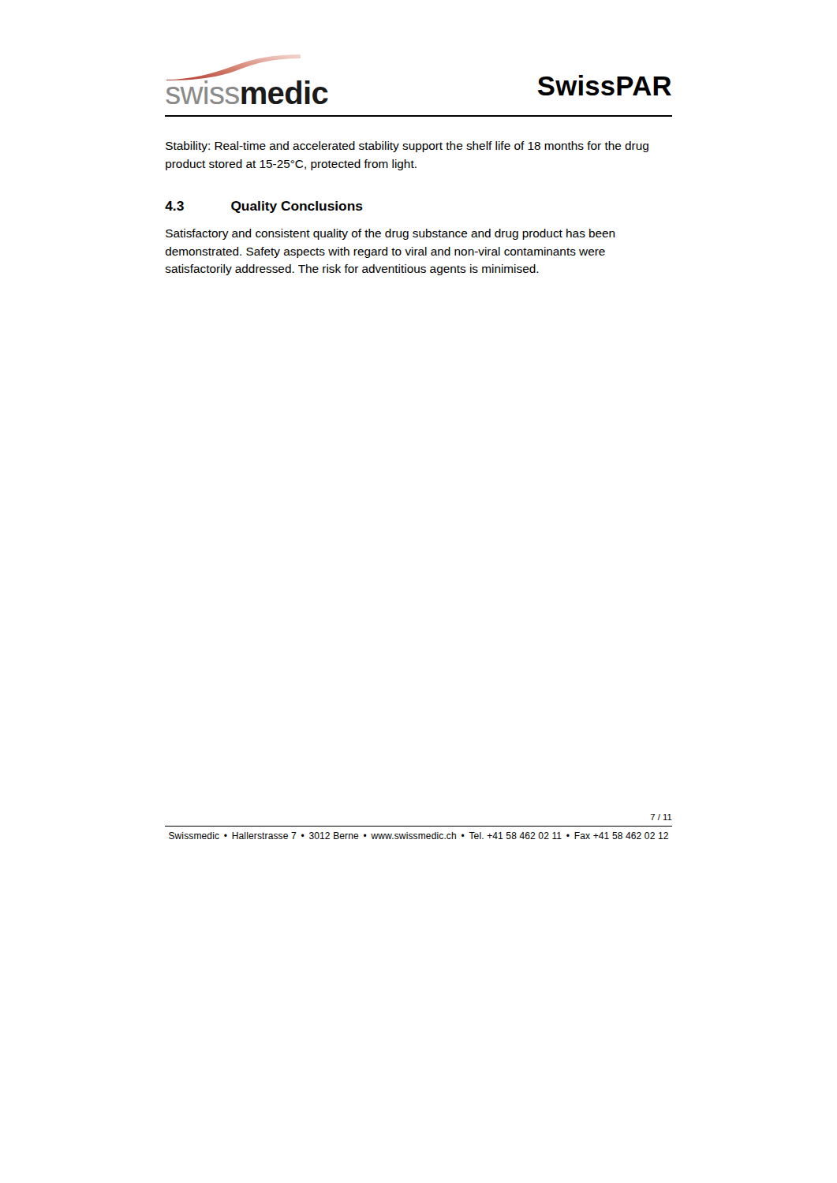swiss medic
SwissPAR
Stability: Real-time and accelerated stability support the shelf life of 18 months for the drug product stored at 15-25°C, protected from light.
4.3 Quality Conclusions
Satisfactory and consistent quality of the drug substance and drug product has been demonstrated. Safety aspects with regard to viral and non-viral contaminants were satisfactorily addressed. The risk for adventitious agents is minimised.
7 / 11
Swissmedic•Hallerstrasse 7•3012 Berne•www.swissmedic.ch•Tel. +41 58 462 02 11•Fax +41 58 462 02 12